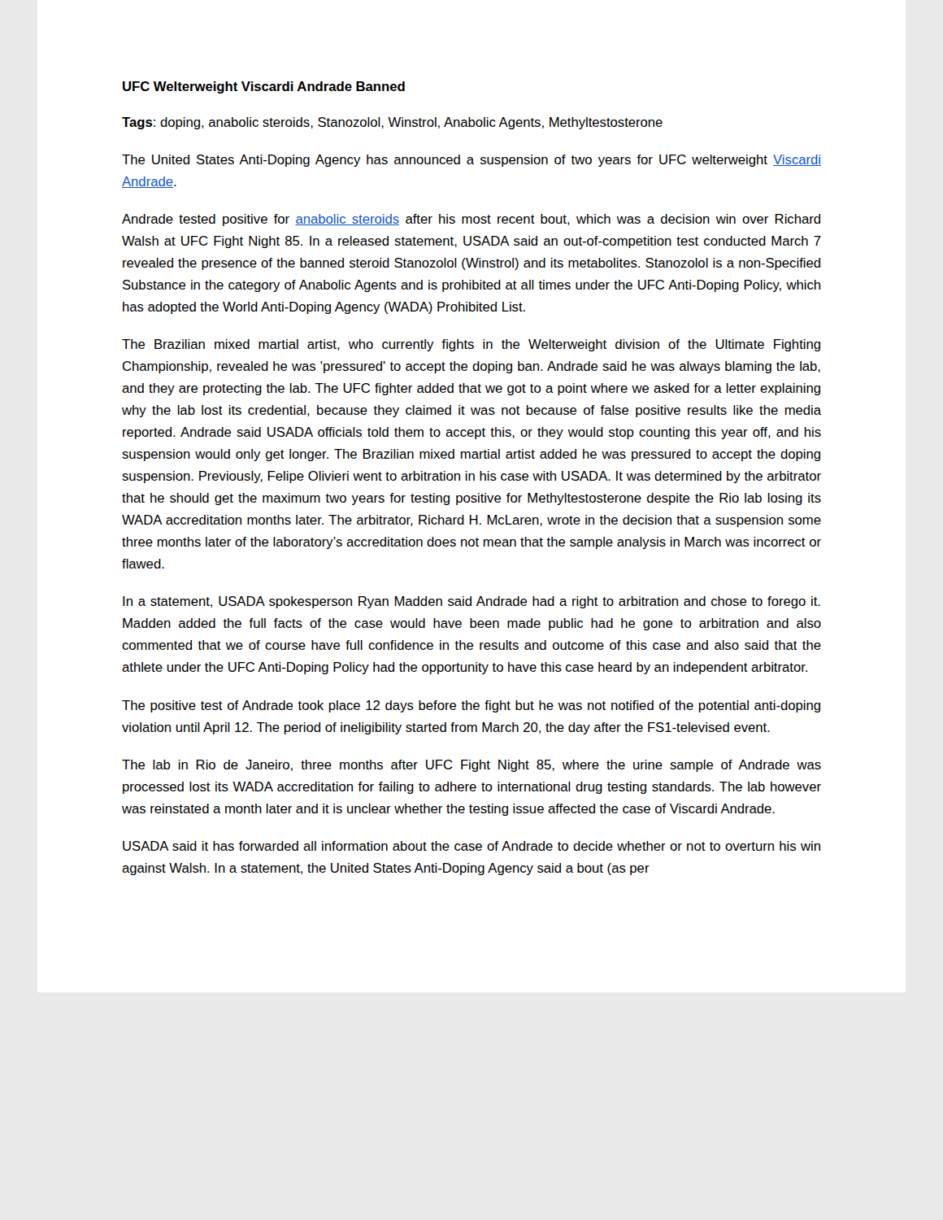UFC Welterweight Viscardi Andrade Banned
Tags: doping, anabolic steroids, Stanozolol, Winstrol, Anabolic Agents, Methyltestosterone
The United States Anti-Doping Agency has announced a suspension of two years for UFC welterweight Viscardi Andrade.
Andrade tested positive for anabolic steroids after his most recent bout, which was a decision win over Richard Walsh at UFC Fight Night 85. In a released statement, USADA said an out-of-competition test conducted March 7 revealed the presence of the banned steroid Stanozolol (Winstrol) and its metabolites. Stanozolol is a non-Specified Substance in the category of Anabolic Agents and is prohibited at all times under the UFC Anti-Doping Policy, which has adopted the World Anti-Doping Agency (WADA) Prohibited List.
The Brazilian mixed martial artist, who currently fights in the Welterweight division of the Ultimate Fighting Championship, revealed he was 'pressured' to accept the doping ban. Andrade said he was always blaming the lab, and they are protecting the lab. The UFC fighter added that we got to a point where we asked for a letter explaining why the lab lost its credential, because they claimed it was not because of false positive results like the media reported. Andrade said USADA officials told them to accept this, or they would stop counting this year off, and his suspension would only get longer. The Brazilian mixed martial artist added he was pressured to accept the doping suspension. Previously, Felipe Olivieri went to arbitration in his case with USADA. It was determined by the arbitrator that he should get the maximum two years for testing positive for Methyltestosterone despite the Rio lab losing its WADA accreditation months later. The arbitrator, Richard H. McLaren, wrote in the decision that a suspension some three months later of the laboratory’s accreditation does not mean that the sample analysis in March was incorrect or flawed.
In a statement, USADA spokesperson Ryan Madden said Andrade had a right to arbitration and chose to forego it. Madden added the full facts of the case would have been made public had he gone to arbitration and also commented that we of course have full confidence in the results and outcome of this case and also said that the athlete under the UFC Anti-Doping Policy had the opportunity to have this case heard by an independent arbitrator.
The positive test of Andrade took place 12 days before the fight but he was not notified of the potential anti-doping violation until April 12. The period of ineligibility started from March 20, the day after the FS1-televised event.
The lab in Rio de Janeiro, three months after UFC Fight Night 85, where the urine sample of Andrade was processed lost its WADA accreditation for failing to adhere to international drug testing standards. The lab however was reinstated a month later and it is unclear whether the testing issue affected the case of Viscardi Andrade.
USADA said it has forwarded all information about the case of Andrade to decide whether or not to overturn his win against Walsh. In a statement, the United States Anti-Doping Agency said a bout (as per